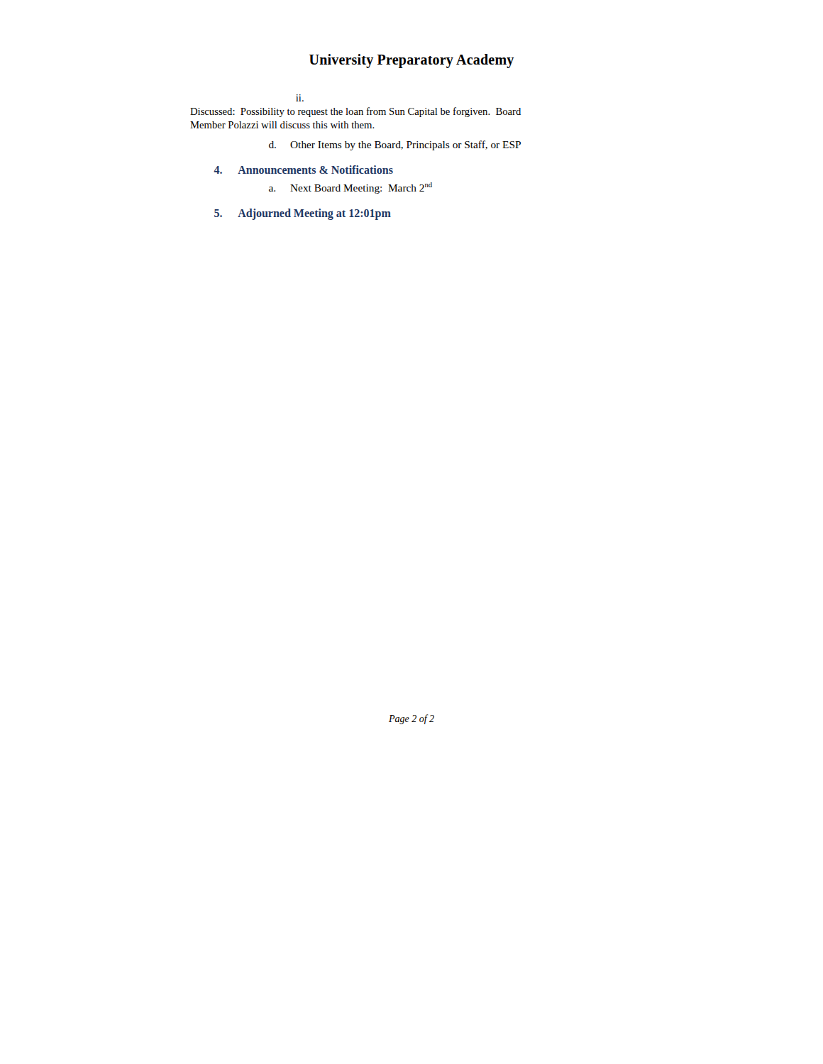University Preparatory Academy
ii. Discussed: Possibility to request the loan from Sun Capital be forgiven. Board Member Polazzi will discuss this with them.
d. Other Items by the Board, Principals or Staff, or ESP
4. Announcements & Notifications
a. Next Board Meeting: March 2nd
5. Adjourned Meeting at 12:01pm
Page 2 of 2